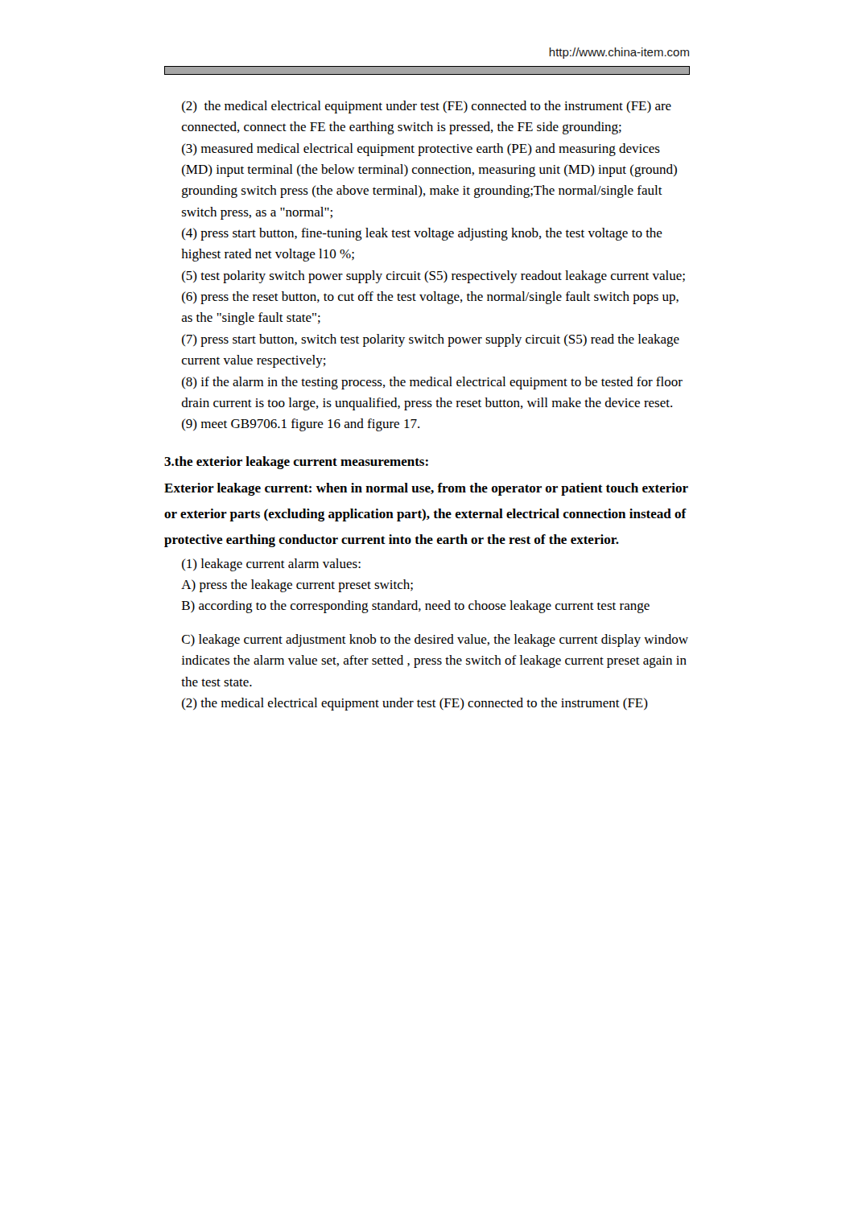http://www.china-item.com
(2) the medical electrical equipment under test (FE) connected to the instrument (FE) are connected, connect the FE the earthing switch is pressed, the FE side grounding;
(3) measured medical electrical equipment protective earth (PE) and measuring devices (MD) input terminal (the below terminal) connection, measuring unit (MD) input (ground) grounding switch press (the above terminal), make it grounding;The normal/single fault switch press, as a "normal";
(4) press start button, fine-tuning leak test voltage adjusting knob, the test voltage to the highest rated net voltage l10 %;
(5) test polarity switch power supply circuit (S5) respectively readout leakage current value;
(6) press the reset button, to cut off the test voltage, the normal/single fault switch pops up, as the "single fault state";
(7) press start button, switch test polarity switch power supply circuit (S5) read the leakage current value respectively;
(8) if the alarm in the testing process, the medical electrical equipment to be tested for floor drain current is too large, is unqualified, press the reset button, will make the device reset.
(9) meet GB9706.1 figure 16 and figure 17.
3.the exterior leakage current measurements:
Exterior leakage current: when in normal use, from the operator or patient touch exterior or exterior parts (excluding application part), the external electrical connection instead of protective earthing conductor current into the earth or the rest of the exterior.
(1) leakage current alarm values:
A) press the leakage current preset switch;
B) according to the corresponding standard, need to choose leakage current test range
C) leakage current adjustment knob to the desired value, the leakage current display window indicates the alarm value set, after setted , press the switch of leakage current preset again in the test state.
(2) the medical electrical equipment under test (FE) connected to the instrument (FE)